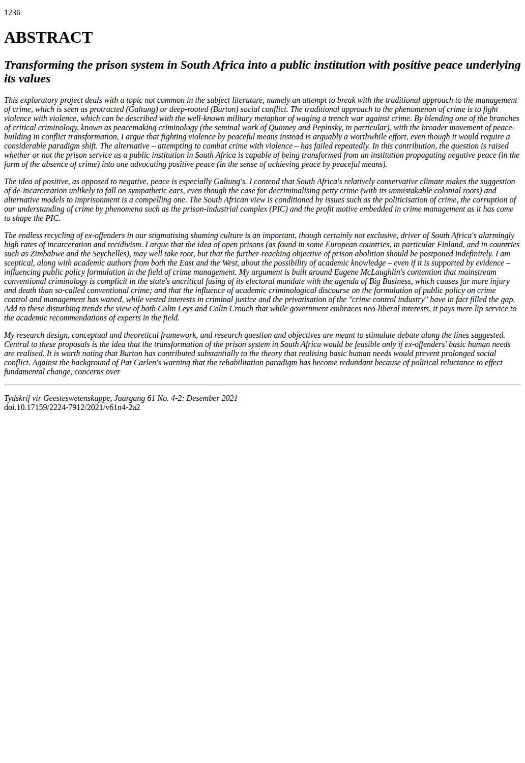1236
ABSTRACT
Transforming the prison system in South Africa into a public institution with positive peace underlying its values
This exploratory project deals with a topic not common in the subject literature, namely an attempt to break with the traditional approach to the management of crime, which is seen as protracted (Galtung) or deep-rooted (Burton) social conflict. The traditional approach to the phenomenon of crime is to fight violence with violence, which can be described with the well-known military metaphor of waging a trench war against crime. By blending one of the branches of critical criminology, known as peacemaking criminology (the seminal work of Quinney and Pepinsky, in particular), with the broader movement of peace-building in conflict transformation, I argue that fighting violence by peaceful means instead is arguably a worthwhile effort, even though it would require a considerable paradigm shift. The alternative – attempting to combat crime with violence – has failed repeatedly. In this contribution, the question is raised whether or not the prison service as a public institution in South Africa is capable of being transformed from an institution propagating negative peace (in the form of the absence of crime) into one advocating positive peace (in the sense of achieving peace by peaceful means).
The idea of positive, as opposed to negative, peace is especially Galtung's. I contend that South Africa's relatively conservative climate makes the suggestion of de-incarceration unlikely to fall on sympathetic ears, even though the case for decriminalising petty crime (with its unmistakable colonial roots) and alternative models to imprisonment is a compelling one. The South African view is conditioned by issues such as the politicisation of crime, the corruption of our understanding of crime by phenomena such as the prison-industrial complex (PIC) and the profit motive embedded in crime management as it has come to shape the PIC.
The endless recycling of ex-offenders in our stigmatising shaming culture is an important, though certainly not exclusive, driver of South Africa's alarmingly high rates of incarceration and recidivism. I argue that the idea of open prisons (as found in some European countries, in particular Finland, and in countries such as Zimbabwe and the Seychelles), may well take root, but that the further-reaching objective of prison abolition should be postponed indefinitely. I am sceptical, along with academic authors from both the East and the West, about the possibility of academic knowledge – even if it is supported by evidence – influencing public policy formulation in the field of crime management. My argument is built around Eugene McLaughlin's contention that mainstream conventional criminology is complicit in the state's uncritical fusing of its electoral mandate with the agenda of Big Business, which causes far more injury and death than so-called conventional crime; and that the influence of academic criminological discourse on the formulation of public policy on crime control and management has waned, while vested interests in criminal justice and the privatisation of the "crime control industry" have in fact filled the gap. Add to these disturbing trends the view of both Colin Leys and Colin Crouch that while government embraces neo-liberal interests, it pays mere lip service to the academic recommendations of experts in the field.
My research design, conceptual and theoretical framework, and research question and objectives are meant to stimulate debate along the lines suggested. Central to these proposals is the idea that the transformation of the prison system in South Africa would be feasible only if ex-offenders' basic human needs are realised. It is worth noting that Burton has contributed substantially to the theory that realising basic human needs would prevent prolonged social conflict. Against the background of Pat Carlen's warning that the rehabilitation paradigm has become redundant because of political reluctance to effect fundamental change, concerns over
Tydskrif vir Geesteswetenskappe, Jaargang 61 No. 4-2: Desember 2021
doi.10.17159/2224-7912/2021/v61n4-2a2